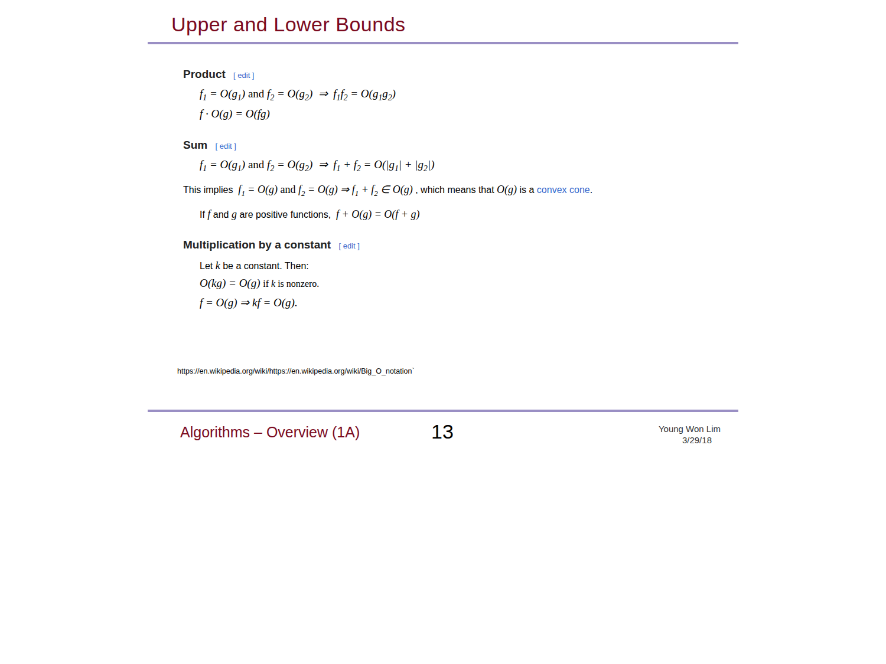Upper and Lower Bounds
Product [ edit ]
f1 = O(g1) and f2 = O(g2) ⇒ f1f2 = O(g1g2)
f · O(g) = O(fg)
Sum [ edit ]
f1 = O(g1) and f2 = O(g2) ⇒ f1 + f2 = O(|g1| + |g2|)
This implies f1 = O(g) and f2 = O(g) ⇒ f1 + f2 ∈ O(g) , which means that O(g) is a convex cone.
If f and g are positive functions, f + O(g) = O(f + g)
Multiplication by a constant [ edit ]
Let k be a constant. Then:
O(kg) = O(g) if k is nonzero.
f = O(g) ⇒ kf = O(g).
https://en.wikipedia.org/wiki/https://en.wikipedia.org/wiki/Big_O_notation`
Algorithms – Overview (1A)
13
Young Won Lim
3/29/18